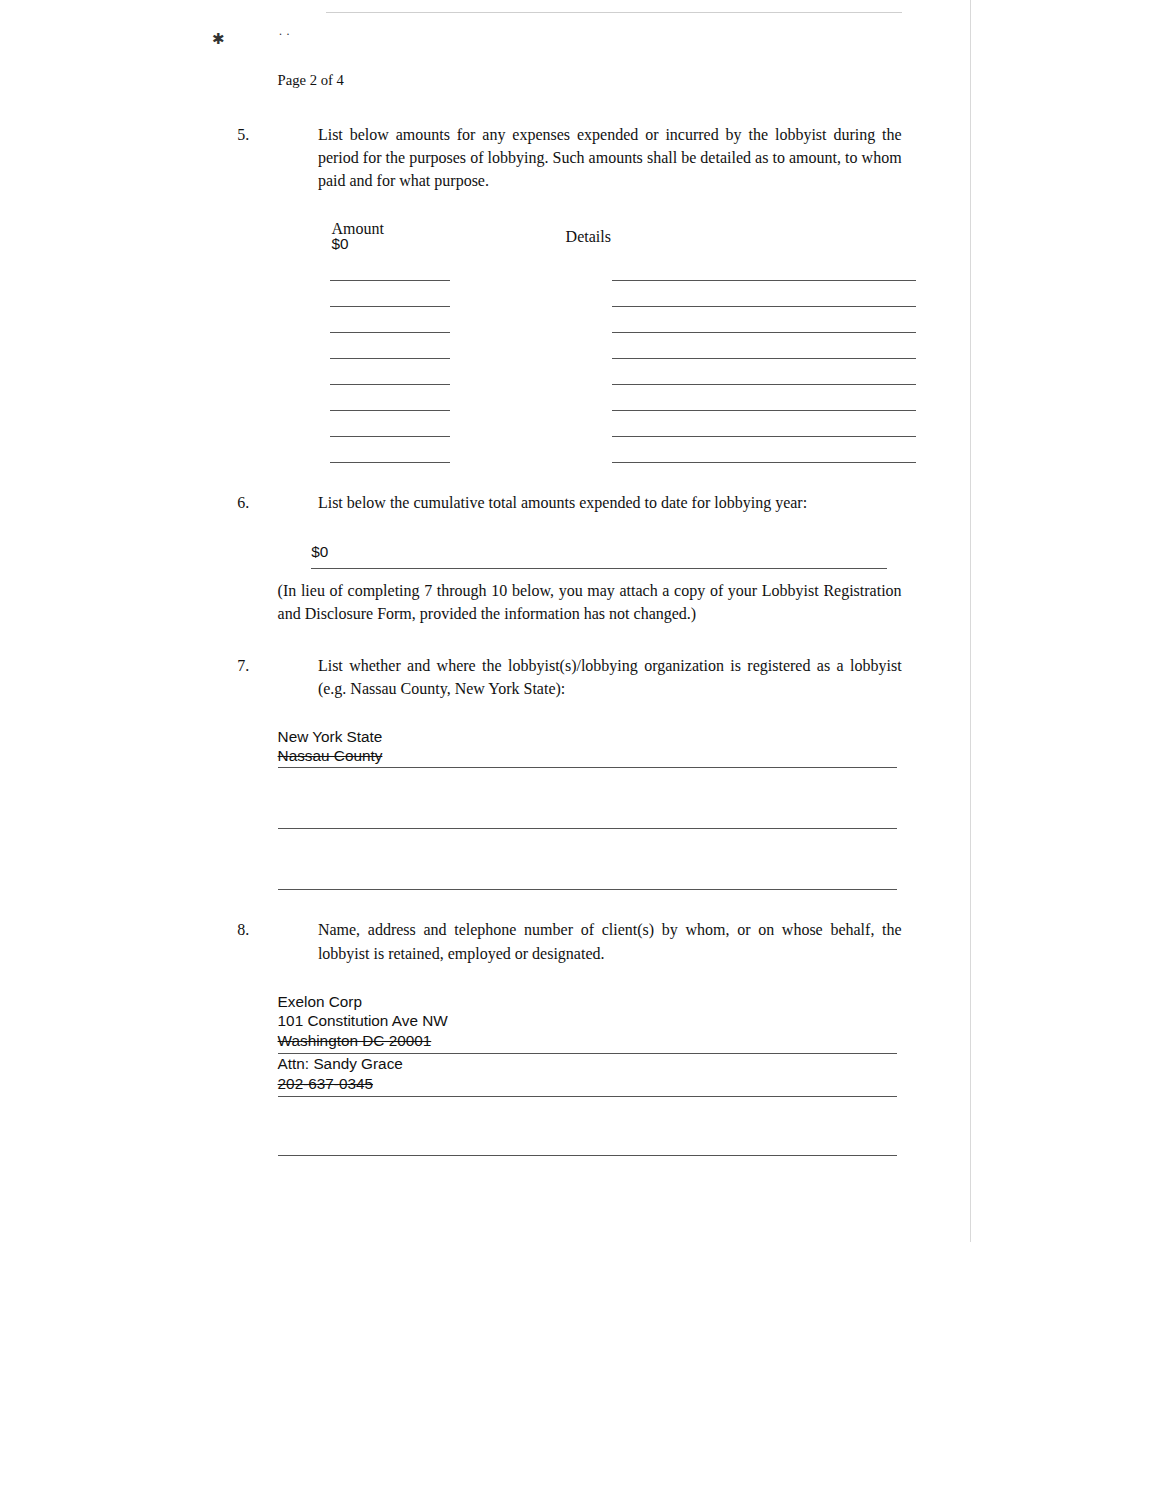✱· ·
Page 2 of 4
5. List below amounts for any expenses expended or incurred by the lobbyist during the period for the purposes of lobbying. Such amounts shall be detailed as to amount, to whom paid and for what purpose.
| Amount $0 | Details | |
| --- | --- | --- |
6. List below the cumulative total amounts expended to date for lobbying year:
$0
(In lieu of completing 7 through 10 below, you may attach a copy of your Lobbyist Registration and Disclosure Form, provided the information has not changed.)
7. List whether and where the lobbyist(s)/lobbying organization is registered as a lobbyist (e.g. Nassau County, New York State):
New York State Nassau County
8. Name, address and telephone number of client(s) by whom, or on whose behalf, the lobbyist is retained, employed or designated.
Exelon Corp 101 Constitution Ave NW Washington DC 20001
Attn: Sandy Grace 202-637-0345